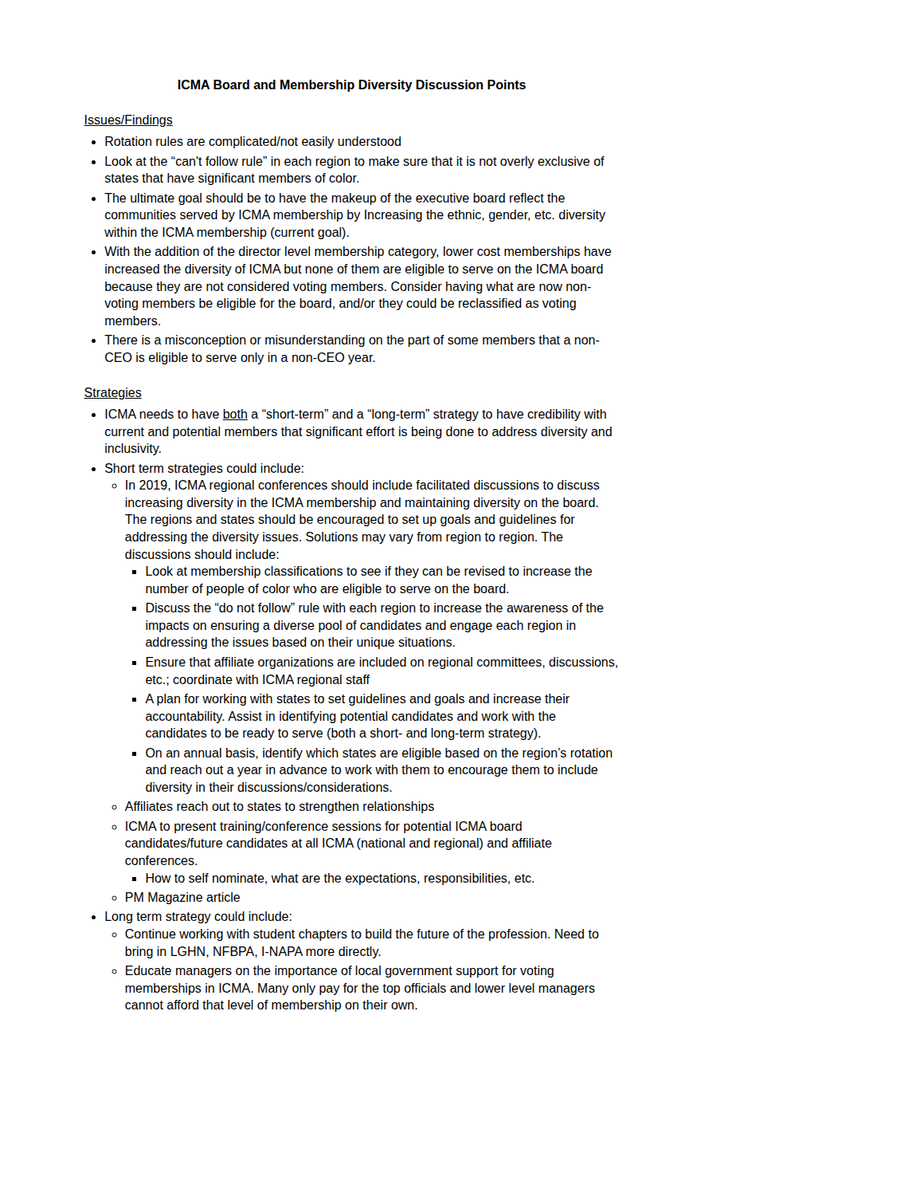ICMA Board and Membership Diversity Discussion Points
Issues/Findings
Rotation rules are complicated/not easily understood
Look at the “can't follow rule” in each region to make sure that it is not overly exclusive of states that have significant members of color.
The ultimate goal should be to have the makeup of the executive board reflect the communities served by ICMA membership by Increasing the ethnic, gender, etc. diversity within the ICMA membership (current goal).
With the addition of the director level membership category, lower cost memberships have increased the diversity of ICMA but none of them are eligible to serve on the ICMA board because they are not considered voting members. Consider having what are now non-voting members be eligible for the board, and/or they could be reclassified as voting members.
There is a misconception or misunderstanding on the part of some members that a non-CEO is eligible to serve only in a non-CEO year.
Strategies
ICMA needs to have both a “short-term” and a “long-term” strategy to have credibility with current and potential members that significant effort is being done to address diversity and inclusivity.
Short term strategies could include:
In 2019, ICMA regional conferences should include facilitated discussions to discuss increasing diversity in the ICMA membership and maintaining diversity on the board. The regions and states should be encouraged to set up goals and guidelines for addressing the diversity issues. Solutions may vary from region to region. The discussions should include:
Look at membership classifications to see if they can be revised to increase the number of people of color who are eligible to serve on the board.
Discuss the “do not follow” rule with each region to increase the awareness of the impacts on ensuring a diverse pool of candidates and engage each region in addressing the issues based on their unique situations.
Ensure that affiliate organizations are included on regional committees, discussions, etc.; coordinate with ICMA regional staff
A plan for working with states to set guidelines and goals and increase their accountability. Assist in identifying potential candidates and work with the candidates to be ready to serve (both a short- and long-term strategy).
On an annual basis, identify which states are eligible based on the region’s rotation and reach out a year in advance to work with them to encourage them to include diversity in their discussions/considerations.
Affiliates reach out to states to strengthen relationships
ICMA to present training/conference sessions for potential ICMA board candidates/future candidates at all ICMA (national and regional) and affiliate conferences.
How to self nominate, what are the expectations, responsibilities, etc.
PM Magazine article
Long term strategy could include:
Continue working with student chapters to build the future of the profession. Need to bring in LGHN, NFBPA, I-NAPA more directly.
Educate managers on the importance of local government support for voting memberships in ICMA. Many only pay for the top officials and lower level managers cannot afford that level of membership on their own.